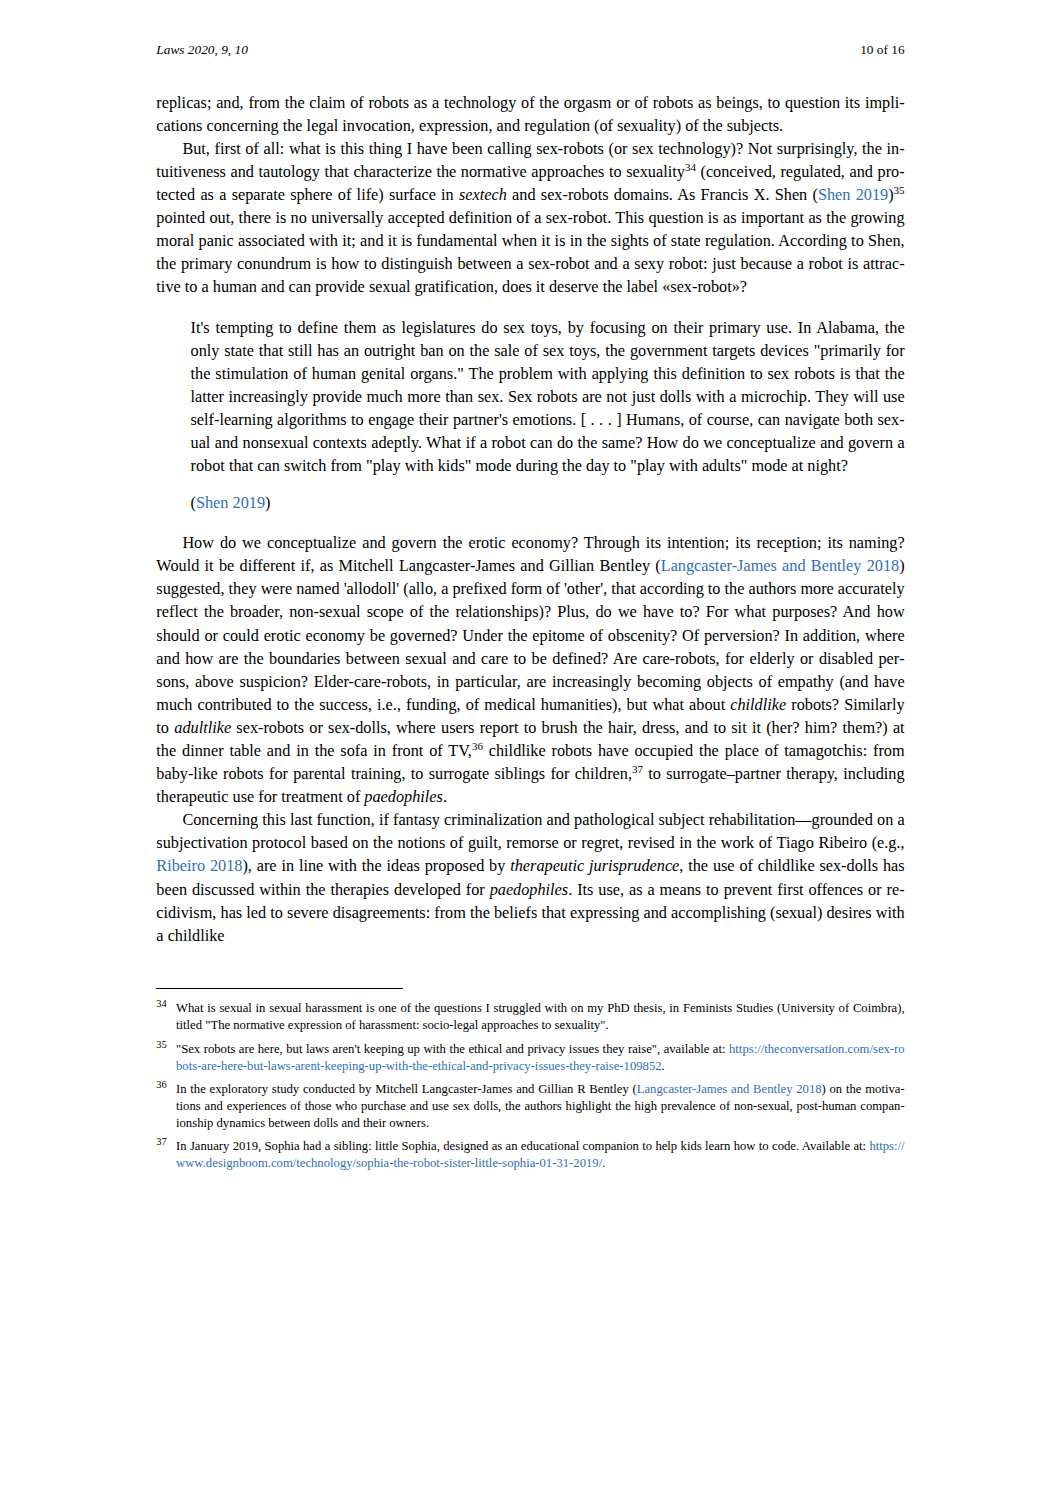Laws 2020, 9, 10
10 of 16
replicas; and, from the claim of robots as a technology of the orgasm or of robots as beings, to question its implications concerning the legal invocation, expression, and regulation (of sexuality) of the subjects.
But, first of all: what is this thing I have been calling sex-robots (or sex technology)? Not surprisingly, the intuitiveness and tautology that characterize the normative approaches to sexuality34 (conceived, regulated, and protected as a separate sphere of life) surface in sextech and sex-robots domains. As Francis X. Shen (Shen 2019)35 pointed out, there is no universally accepted definition of a sex-robot. This question is as important as the growing moral panic associated with it; and it is fundamental when it is in the sights of state regulation. According to Shen, the primary conundrum is how to distinguish between a sex-robot and a sexy robot: just because a robot is attractive to a human and can provide sexual gratification, does it deserve the label «sex-robot»?
It's tempting to define them as legislatures do sex toys, by focusing on their primary use. In Alabama, the only state that still has an outright ban on the sale of sex toys, the government targets devices "primarily for the stimulation of human genital organs." The problem with applying this definition to sex robots is that the latter increasingly provide much more than sex. Sex robots are not just dolls with a microchip. They will use self-learning algorithms to engage their partner's emotions. [ . . . ] Humans, of course, can navigate both sexual and nonsexual contexts adeptly. What if a robot can do the same? How do we conceptualize and govern a robot that can switch from "play with kids" mode during the day to "play with adults" mode at night?
(Shen 2019)
How do we conceptualize and govern the erotic economy? Through its intention; its reception; its naming? Would it be different if, as Mitchell Langcaster-James and Gillian Bentley (Langcaster-James and Bentley 2018) suggested, they were named 'allodoll' (allo, a prefixed form of 'other', that according to the authors more accurately reflect the broader, non-sexual scope of the relationships)? Plus, do we have to? For what purposes? And how should or could erotic economy be governed? Under the epitome of obscenity? Of perversion? In addition, where and how are the boundaries between sexual and care to be defined? Are care-robots, for elderly or disabled persons, above suspicion? Elder-care-robots, in particular, are increasingly becoming objects of empathy (and have much contributed to the success, i.e., funding, of medical humanities), but what about childlike robots? Similarly to adultlike sex-robots or sex-dolls, where users report to brush the hair, dress, and to sit it (her? him? them?) at the dinner table and in the sofa in front of TV,36 childlike robots have occupied the place of tamagotchis: from baby-like robots for parental training, to surrogate siblings for children,37 to surrogate–partner therapy, including therapeutic use for treatment of paedophiles.
Concerning this last function, if fantasy criminalization and pathological subject rehabilitation—grounded on a subjectivation protocol based on the notions of guilt, remorse or regret, revised in the work of Tiago Ribeiro (e.g., Ribeiro 2018), are in line with the ideas proposed by therapeutic jurisprudence, the use of childlike sex-dolls has been discussed within the therapies developed for paedophiles. Its use, as a means to prevent first offences or recidivism, has led to severe disagreements: from the beliefs that expressing and accomplishing (sexual) desires with a childlike
What is sexual in sexual harassment is one of the questions I struggled with on my PhD thesis, in Feminists Studies (University of Coimbra), titled "The normative expression of harassment: socio-legal approaches to sexuality".
"Sex robots are here, but laws aren't keeping up with the ethical and privacy issues they raise", available at: https://theconversation.com/sex-robots-are-here-but-laws-arent-keeping-up-with-the-ethical-and-privacy-issues-they-raise-109852.
In the exploratory study conducted by Mitchell Langcaster-James and Gillian R Bentley (Langcaster-James and Bentley 2018) on the motivations and experiences of those who purchase and use sex dolls, the authors highlight the high prevalence of non-sexual, post-human companionship dynamics between dolls and their owners.
In January 2019, Sophia had a sibling: little Sophia, designed as an educational companion to help kids learn how to code. Available at: https://www.designboom.com/technology/sophia-the-robot-sister-little-sophia-01-31-2019/.